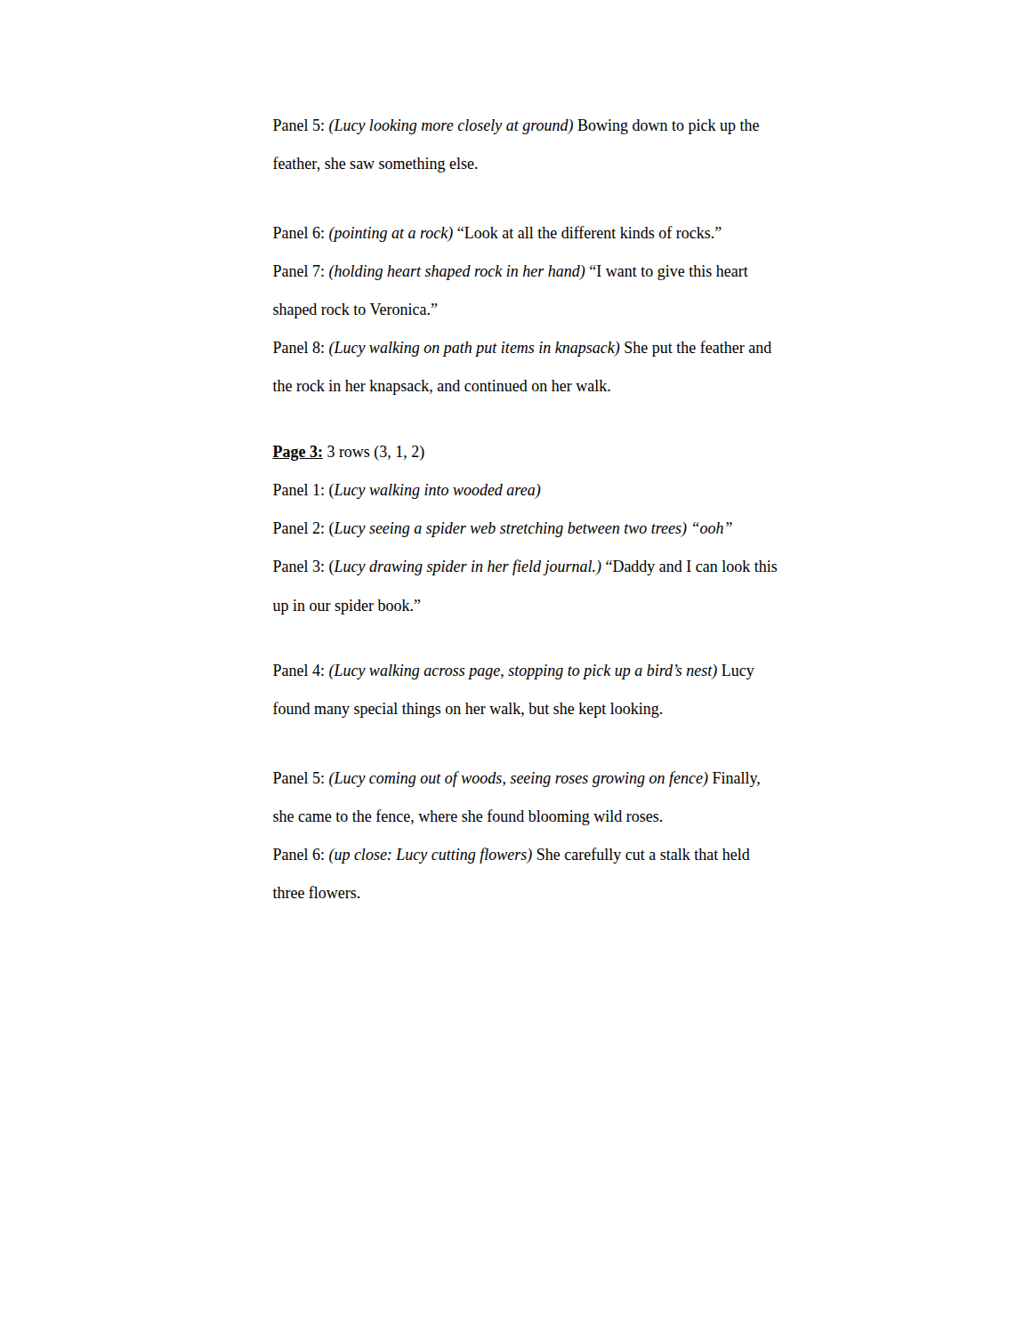Panel 5: (Lucy looking more closely at ground) Bowing down to pick up the feather, she saw something else.
Panel 6: (pointing at a rock) “Look at all the different kinds of rocks.”
Panel 7: (holding heart shaped rock in her hand) “I want to give this heart shaped rock to Veronica.”
Panel 8: (Lucy walking on path put items in knapsack) She put the feather and the rock in her knapsack, and continued on her walk.
Page 3: 3 rows (3, 1, 2)
Panel 1: (Lucy walking into wooded area)
Panel 2: (Lucy seeing a spider web stretching between two trees) “ooh”
Panel 3: (Lucy drawing spider in her field journal.) “Daddy and I can look this up in our spider book.”
Panel 4: (Lucy walking across page, stopping to pick up a bird’s nest) Lucy found many special things on her walk, but she kept looking.
Panel 5: (Lucy coming out of woods, seeing roses growing on fence) Finally, she came to the fence, where she found blooming wild roses.
Panel 6: (up close: Lucy cutting flowers) She carefully cut a stalk that held three flowers.